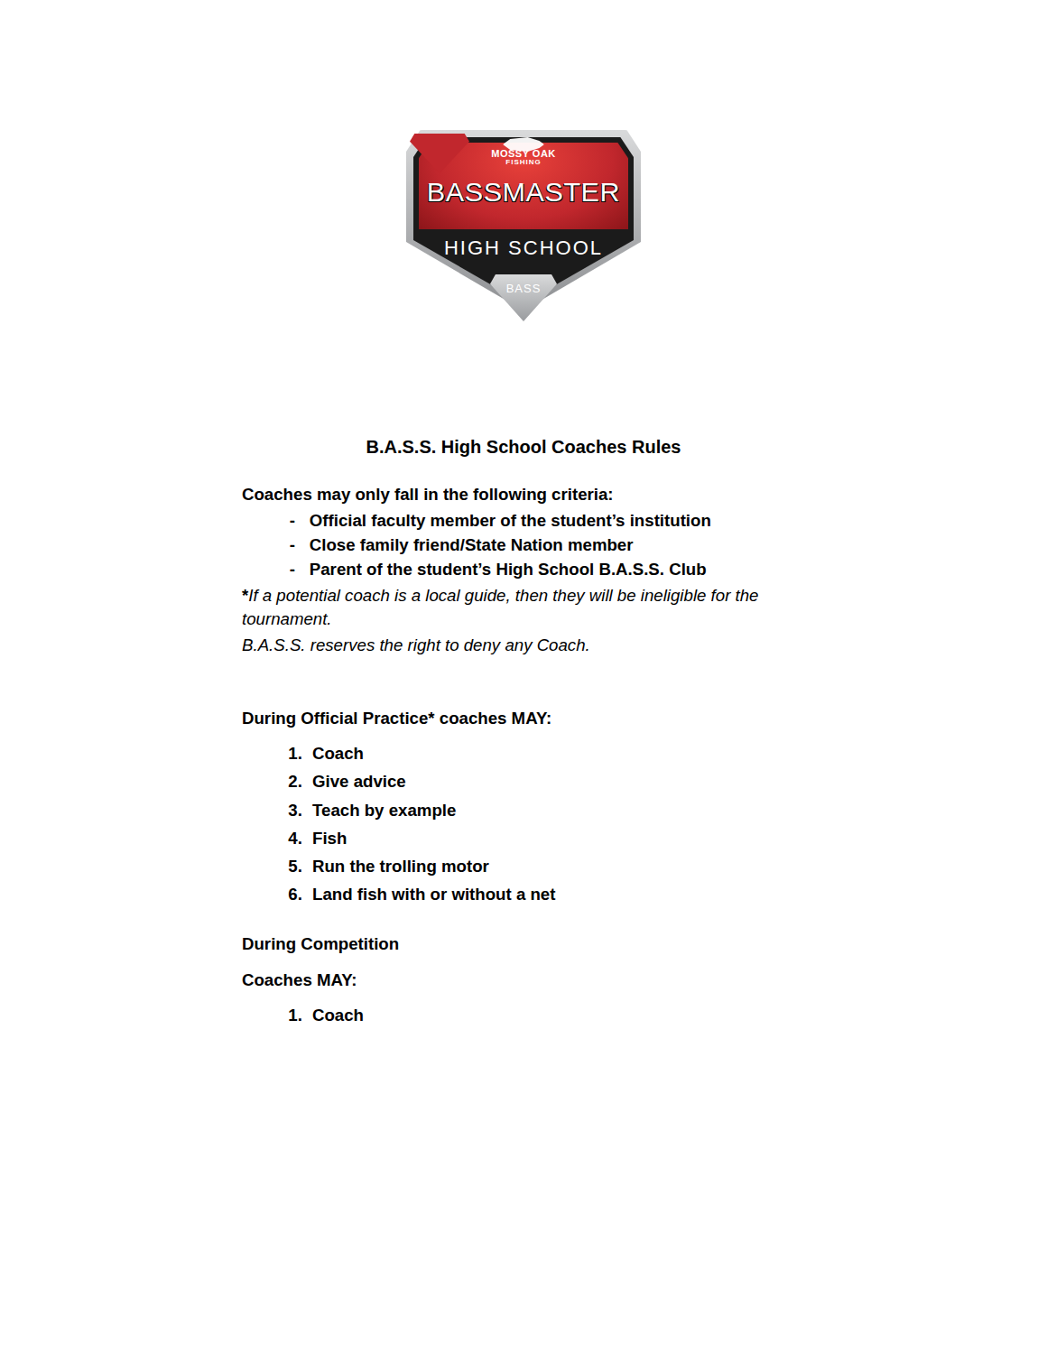MOSSY OAKFISHING
BASSMASTER
HIGH SCHOOL
BASS
B.A.S.S. High School Coaches Rules
Coaches may only fall in the following criteria:
Official faculty member of the student’s institution
Close family friend/State Nation member
Parent of the student’s High School B.A.S.S. Club
*If a potential coach is a local guide, then they will be ineligible for the tournament.
B.A.S.S. reserves the right to deny any Coach.
During Official Practice* coaches MAY:
Coach
Give advice
Teach by example
Fish
Run the trolling motor
Land fish with or without a net
During Competition
Coaches MAY:
Coach